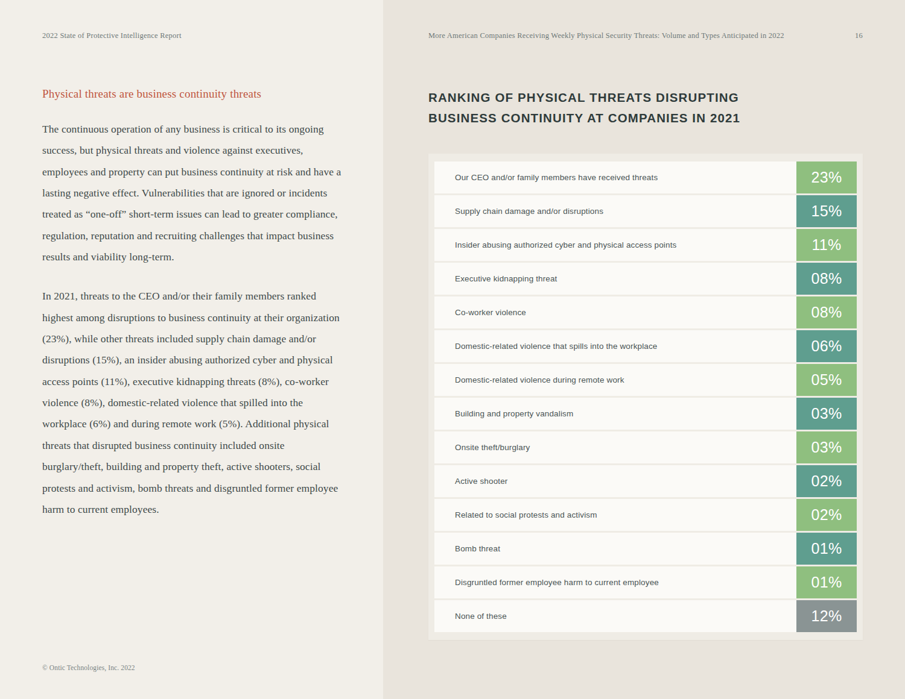2022 State of Protective Intelligence Report
More American Companies Receiving Weekly Physical Security Threats: Volume and Types Anticipated in 2022 16
Physical threats are business continuity threats
The continuous operation of any business is critical to its ongoing success, but physical threats and violence against executives, employees and property can put business continuity at risk and have a lasting negative effect. Vulnerabilities that are ignored or incidents treated as “one-off” short-term issues can lead to greater compliance, regulation, reputation and recruiting challenges that impact business results and viability long-term.
In 2021, threats to the CEO and/or their family members ranked highest among disruptions to business continuity at their organization (23%), while other threats included supply chain damage and/or disruptions (15%), an insider abusing authorized cyber and physical access points (11%), executive kidnapping threats (8%), co-worker violence (8%), domestic-related violence that spilled into the workplace (6%) and during remote work (5%). Additional physical threats that disrupted business continuity included onsite burglary/theft, building and property theft, active shooters, social protests and activism, bomb threats and disgruntled former employee harm to current employees.
Ranking of physical threats disrupting
business continuity at companies in 2021
| Our CEO and/or family members have received threats | 23% |
| Supply chain damage and/or disruptions | 15% |
| Insider abusing authorized cyber and physical access points | 11% |
| Executive kidnapping threat | 08% |
| Co-worker violence | 08% |
| Domestic-related violence that spills into the workplace | 06% |
| Domestic-related violence during remote work | 05% |
| Building and property vandalism | 03% |
| Onsite theft/burglary | 03% |
| Active shooter | 02% |
| Related to social protests and activism | 02% |
| Bomb threat | 01% |
| Disgruntled former employee harm to current employee | 01% |
| None of these | 12% |
© Ontic Technologies, Inc. 2022